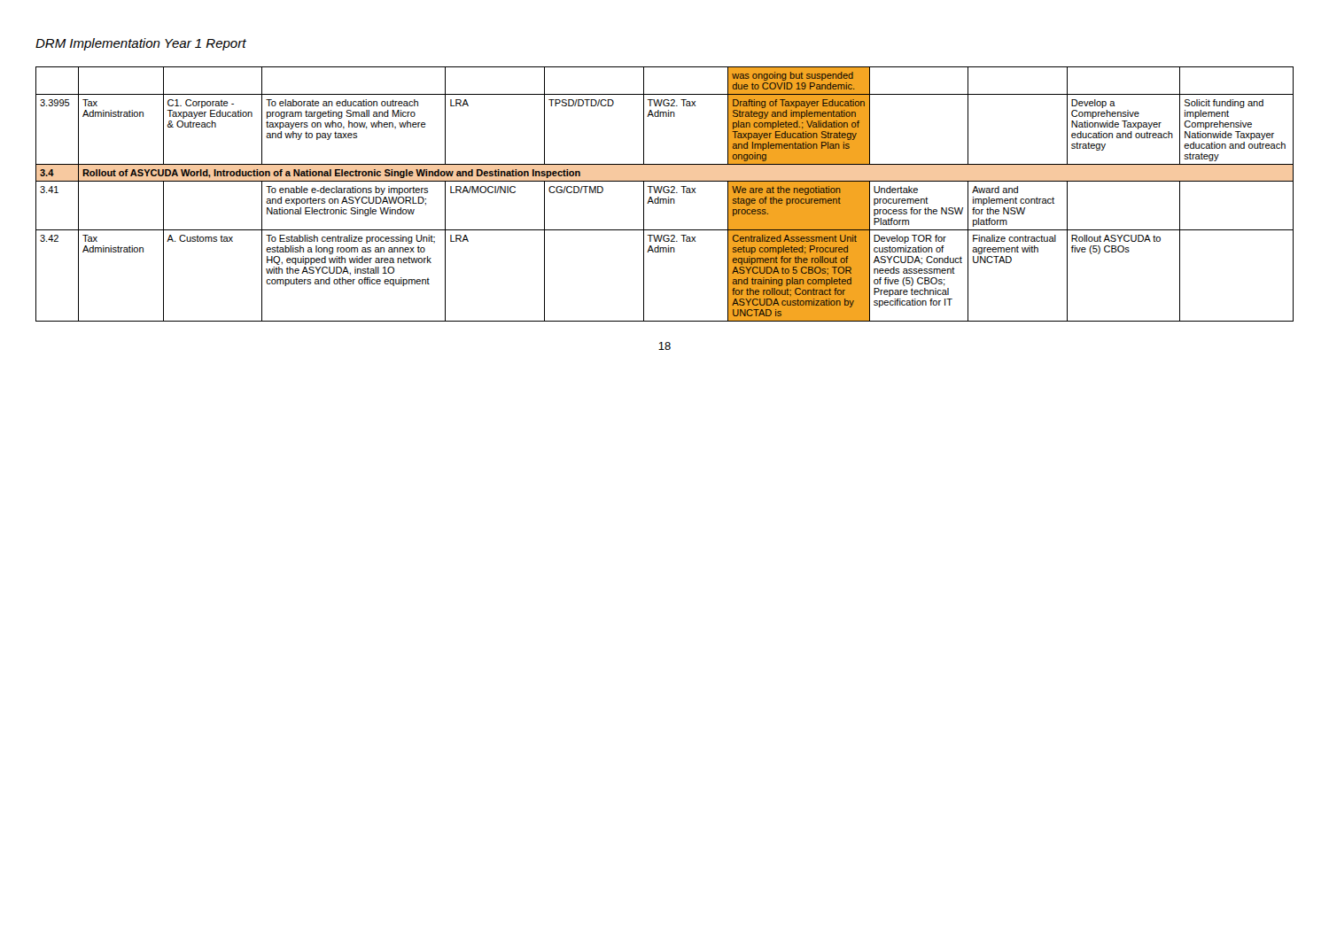DRM Implementation Year 1 Report
| | | | | | | | was ongoing but suspended due to COVID 19 Pandemic. | | | | |
| 3.3995 | Tax Administration | C1. Corporate - Taxpayer Education & Outreach | To elaborate an education outreach program targeting Small and Micro taxpayers on who, how, when, where and why to pay taxes | LRA | TPSD/DTD/CD | TWG2. Tax Admin | Drafting of Taxpayer Education Strategy and implementation plan completed.; Validation of Taxpayer Education Strategy and Implementation Plan is ongoing | | | Develop a Comprehensive Nationwide Taxpayer education and outreach strategy | Solicit funding and implement Comprehensive Nationwide Taxpayer education and outreach strategy |
| 3.4 | Rollout of ASYCUDA World, Introduction of a National Electronic Single Window and Destination Inspection |
| 3.41 | | | To enable e-declarations by importers and exporters on ASYCUDAWORLD; National Electronic Single Window | LRA/MOCI/NIC | CG/CD/TMD | TWG2. Tax Admin | We are at the negotiation stage of the procurement process. | Undertake procurement process for the NSW Platform | Award and implement contract for the NSW platform | | |
| 3.42 | Tax Administration | A. Customs tax | To Establish centralize processing Unit; establish a long room as an annex to HQ, equipped with wider area network with the ASYCUDA, install 1O computers and other office equipment | LRA | | TWG2. Tax Admin | Centralized Assessment Unit setup completed; Procured equipment for the rollout of ASYCUDA to 5 CBOs; TOR and training plan completed for the rollout; Contract for ASYCUDA customization by UNCTAD is | Develop TOR for customization of ASYCUDA; Conduct needs assessment of five (5) CBOs; Prepare technical specification for IT | Finalize contractual agreement with UNCTAD | Rollout ASYCUDA to five (5) CBOs | |
18